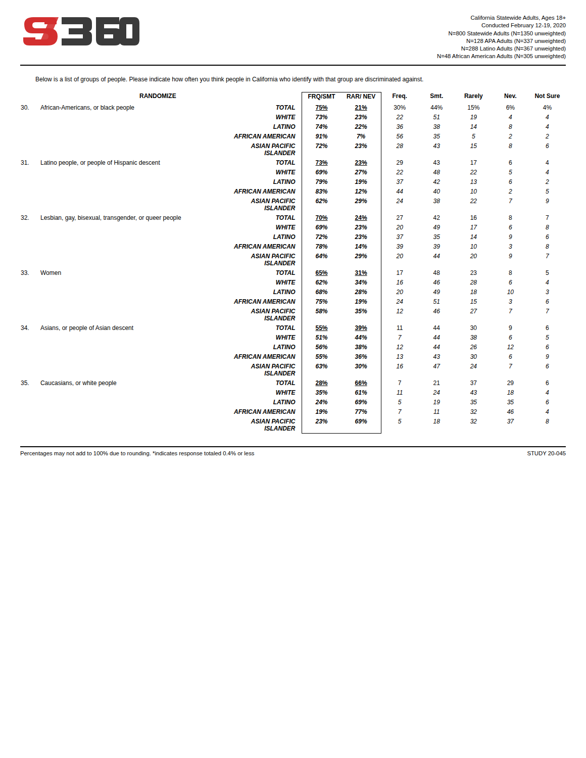California Statewide Adults, Ages 18+
Conducted February 12-19, 2020
N=800 Statewide Adults (N=1350 unweighted)
N=128 APA Adults (N=337 unweighted)
N=288 Latino Adults (N=367 unweighted)
N=48 African American Adults (N=305 unweighted)
Below is a list of groups of people. Please indicate how often you think people in California who identify with that group are discriminated against.
| | RANDOMIZE | | FRQ/SMT | RAR/ NEV | Freq. | Smt. | Rarely | Nev. | Not Sure |
| --- | --- | --- | --- | --- | --- | --- | --- | --- | --- |
| 30. | African-Americans, or black people | TOTAL | 75% | 21% | 30% | 44% | 15% | 6% | 4% |
| | | WHITE | 73% | 23% | 22 | 51 | 19 | 4 | 4 |
| | | LATINO | 74% | 22% | 36 | 38 | 14 | 8 | 4 |
| | | AFRICAN AMERICAN | 91% | 7% | 56 | 35 | 5 | 2 | 2 |
| | | ASIAN PACIFIC ISLANDER | 72% | 23% | 28 | 43 | 15 | 8 | 6 |
| 31. | Latino people, or people of Hispanic descent | TOTAL | 73% | 23% | 29 | 43 | 17 | 6 | 4 |
| | | WHITE | 69% | 27% | 22 | 48 | 22 | 5 | 4 |
| | | LATINO | 79% | 19% | 37 | 42 | 13 | 6 | 2 |
| | | AFRICAN AMERICAN | 83% | 12% | 44 | 40 | 10 | 2 | 5 |
| | | ASIAN PACIFIC ISLANDER | 62% | 29% | 24 | 38 | 22 | 7 | 9 |
| 32. | Lesbian, gay, bisexual, transgender, or queer people | TOTAL | 70% | 24% | 27 | 42 | 16 | 8 | 7 |
| | | WHITE | 69% | 23% | 20 | 49 | 17 | 6 | 8 |
| | | LATINO | 72% | 23% | 37 | 35 | 14 | 9 | 6 |
| | | AFRICAN AMERICAN | 78% | 14% | 39 | 39 | 10 | 3 | 8 |
| | | ASIAN PACIFIC ISLANDER | 64% | 29% | 20 | 44 | 20 | 9 | 7 |
| 33. | Women | TOTAL | 65% | 31% | 17 | 48 | 23 | 8 | 5 |
| | | WHITE | 62% | 34% | 16 | 46 | 28 | 6 | 4 |
| | | LATINO | 68% | 28% | 20 | 49 | 18 | 10 | 3 |
| | | AFRICAN AMERICAN | 75% | 19% | 24 | 51 | 15 | 3 | 6 |
| | | ASIAN PACIFIC ISLANDER | 58% | 35% | 12 | 46 | 27 | 7 | 7 |
| 34. | Asians, or people of Asian descent | TOTAL | 55% | 39% | 11 | 44 | 30 | 9 | 6 |
| | | WHITE | 51% | 44% | 7 | 44 | 38 | 6 | 5 |
| | | LATINO | 56% | 38% | 12 | 44 | 26 | 12 | 6 |
| | | AFRICAN AMERICAN | 55% | 36% | 13 | 43 | 30 | 6 | 9 |
| | | ASIAN PACIFIC ISLANDER | 63% | 30% | 16 | 47 | 24 | 7 | 6 |
| 35. | Caucasians, or white people | TOTAL | 28% | 66% | 7 | 21 | 37 | 29 | 6 |
| | | WHITE | 35% | 61% | 11 | 24 | 43 | 18 | 4 |
| | | LATINO | 24% | 69% | 5 | 19 | 35 | 35 | 6 |
| | | AFRICAN AMERICAN | 19% | 77% | 7 | 11 | 32 | 46 | 4 |
| | | ASIAN PACIFIC ISLANDER | 23% | 69% | 5 | 18 | 32 | 37 | 8 |
Percentages may not add to 100% due to rounding. *indicates response totaled 0.4% or less
STUDY 20-045